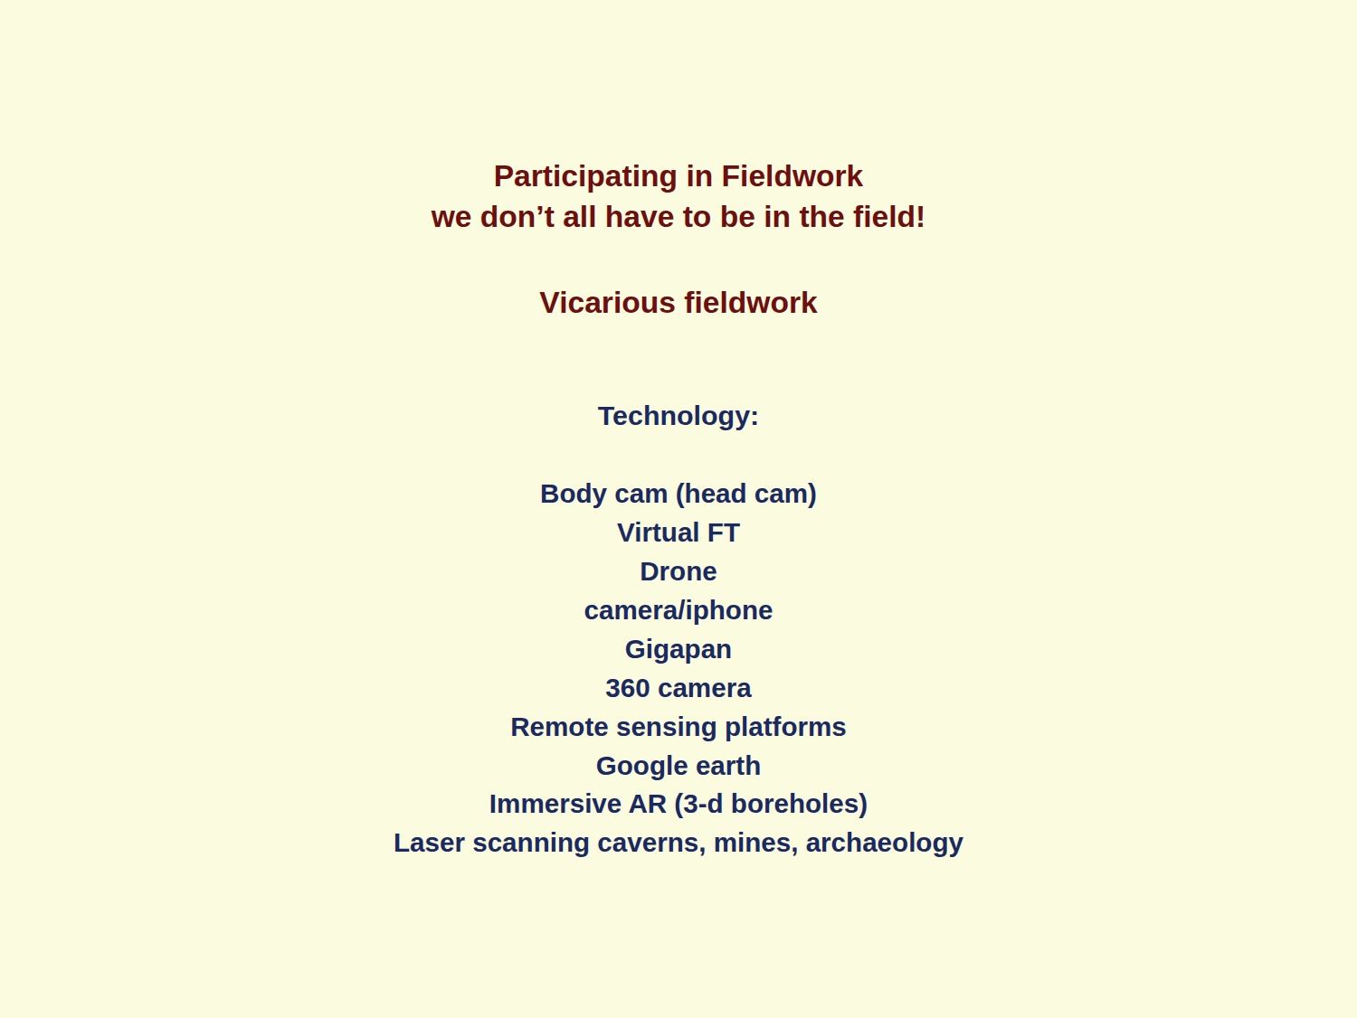Participating in Fieldwork
we don’t all have to be in the field!
Vicarious fieldwork
Technology:
Body cam (head cam)
Virtual FT
Drone
camera/iphone
Gigapan
360 camera
Remote sensing platforms
Google earth
Immersive AR (3-d boreholes)
Laser scanning caverns, mines, archaeology